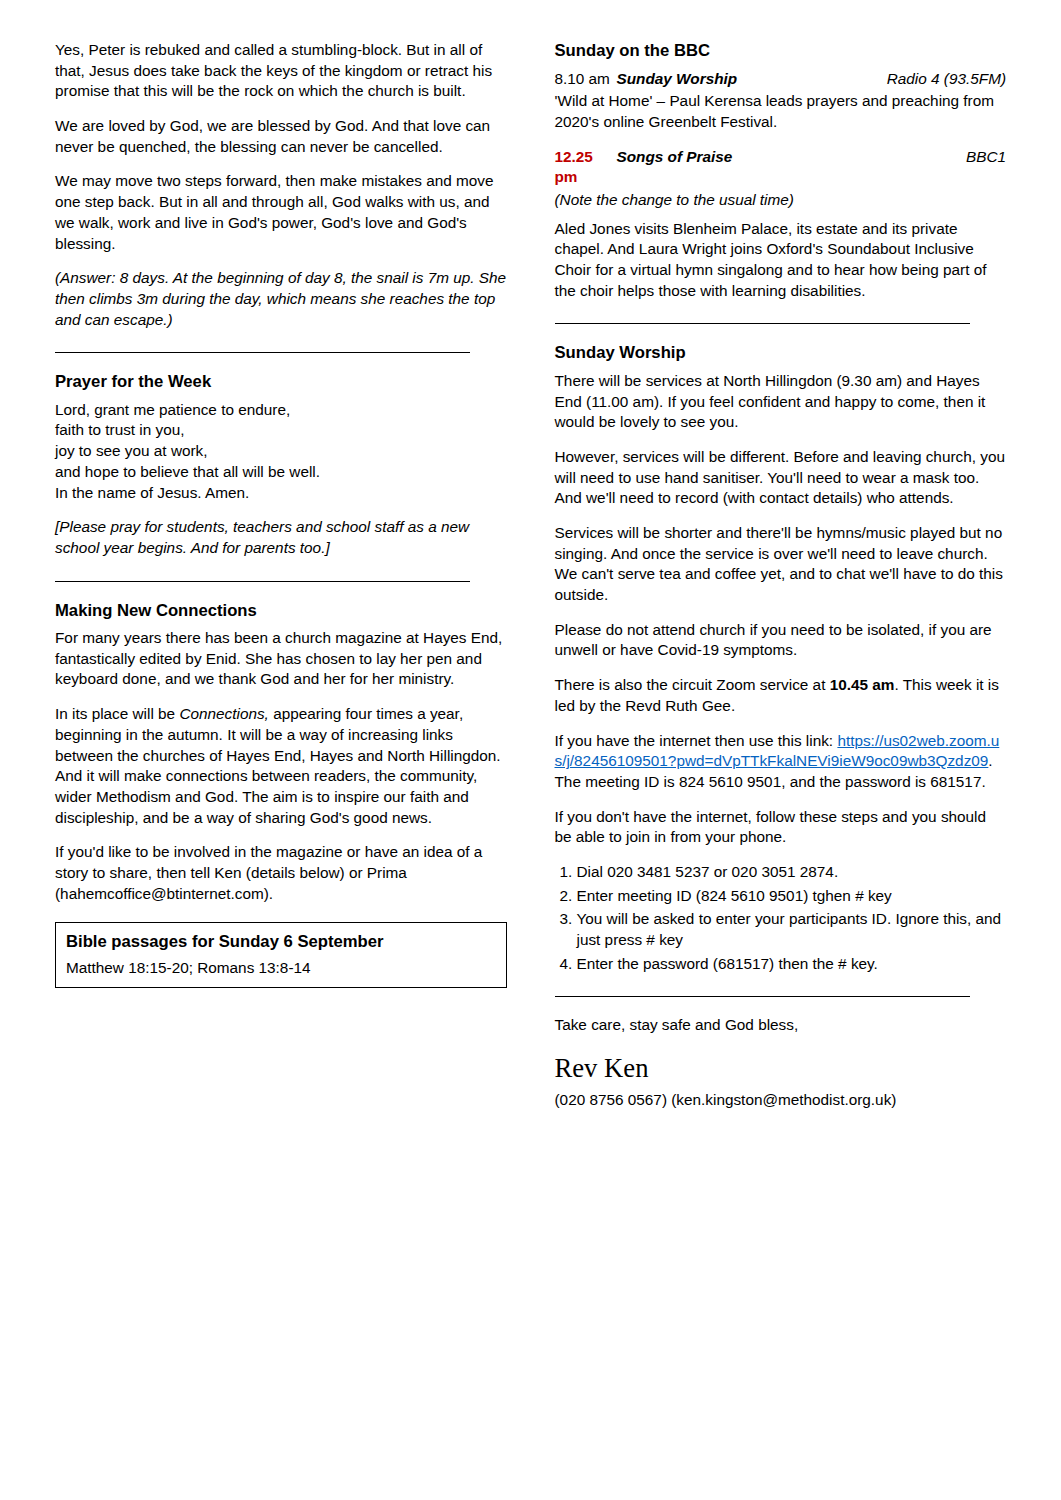Yes, Peter is rebuked and called a stumbling-block. But in all of that, Jesus does take back the keys of the kingdom or retract his promise that this will be the rock on which the church is built.
We are loved by God, we are blessed by God. And that love can never be quenched, the blessing can never be cancelled.
We may move two steps forward, then make mistakes and move one step back. But in all and through all, God walks with us, and we walk, work and live in God's power, God's love and God's blessing.
(Answer: 8 days. At the beginning of day 8, the snail is 7m up. She then climbs 3m during the day, which means she reaches the top and can escape.)
Prayer for the Week
Lord, grant me patience to endure,
faith to trust in you,
joy to see you at work,
and hope to believe that all will be well.
In the name of Jesus. Amen.
[Please pray for students, teachers and school staff as a new school year begins. And for parents too.]
Making New Connections
For many years there has been a church magazine at Hayes End, fantastically edited by Enid. She has chosen to lay her pen and keyboard done, and we thank God and her for her ministry.
In its place will be Connections, appearing four times a year, beginning in the autumn. It will be a way of increasing links between the churches of Hayes End, Hayes and North Hillingdon. And it will make connections between readers, the community, wider Methodism and God. The aim is to inspire our faith and discipleship, and be a way of sharing God's good news.
If you'd like to be involved in the magazine or have an idea of a story to share, then tell Ken (details below) or Prima (hahemcoffice@btinternet.com).
Bible passages for Sunday 6 September
Matthew 18:15-20; Romans 13:8-14
Sunday on the BBC
8.10 am Sunday Worship Radio 4 (93.5FM)
'Wild at Home' – Paul Kerensa leads prayers and preaching from 2020's online Greenbelt Festival.
12.25 pm Songs of Praise BBC1
(Note the change to the usual time)
Aled Jones visits Blenheim Palace, its estate and its private chapel. And Laura Wright joins Oxford's Soundabout Inclusive Choir for a virtual hymn singalong and to hear how being part of the choir helps those with learning disabilities.
Sunday Worship
There will be services at North Hillingdon (9.30 am) and Hayes End (11.00 am). If you feel confident and happy to come, then it would be lovely to see you.
However, services will be different. Before and leaving church, you will need to use hand sanitiser. You'll need to wear a mask too. And we'll need to record (with contact details) who attends.
Services will be shorter and there'll be hymns/music played but no singing. And once the service is over we'll need to leave church. We can't serve tea and coffee yet, and to chat we'll have to do this outside.
Please do not attend church if you need to be isolated, if you are unwell or have Covid-19 symptoms.
There is also the circuit Zoom service at 10.45 am. This week it is led by the Revd Ruth Gee.
If you have the internet then use this link: https://us02web.zoom.us/j/82456109501?pwd=dVpTTkFkalNEVi9ieW9oc09wb3Qzdz09. The meeting ID is 824 5610 9501, and the password is 681517.
If you don't have the internet, follow these steps and you should be able to join in from your phone.
Dial 020 3481 5237 or 020 3051 2874.
Enter meeting ID (824 5610 9501) tghen # key
You will be asked to enter your participants ID. Ignore this, and just press # key
Enter the password (681517) then the # key.
Take care, stay safe and God bless,
Rev Ken
(020 8756 0567) (ken.kingston@methodist.org.uk)